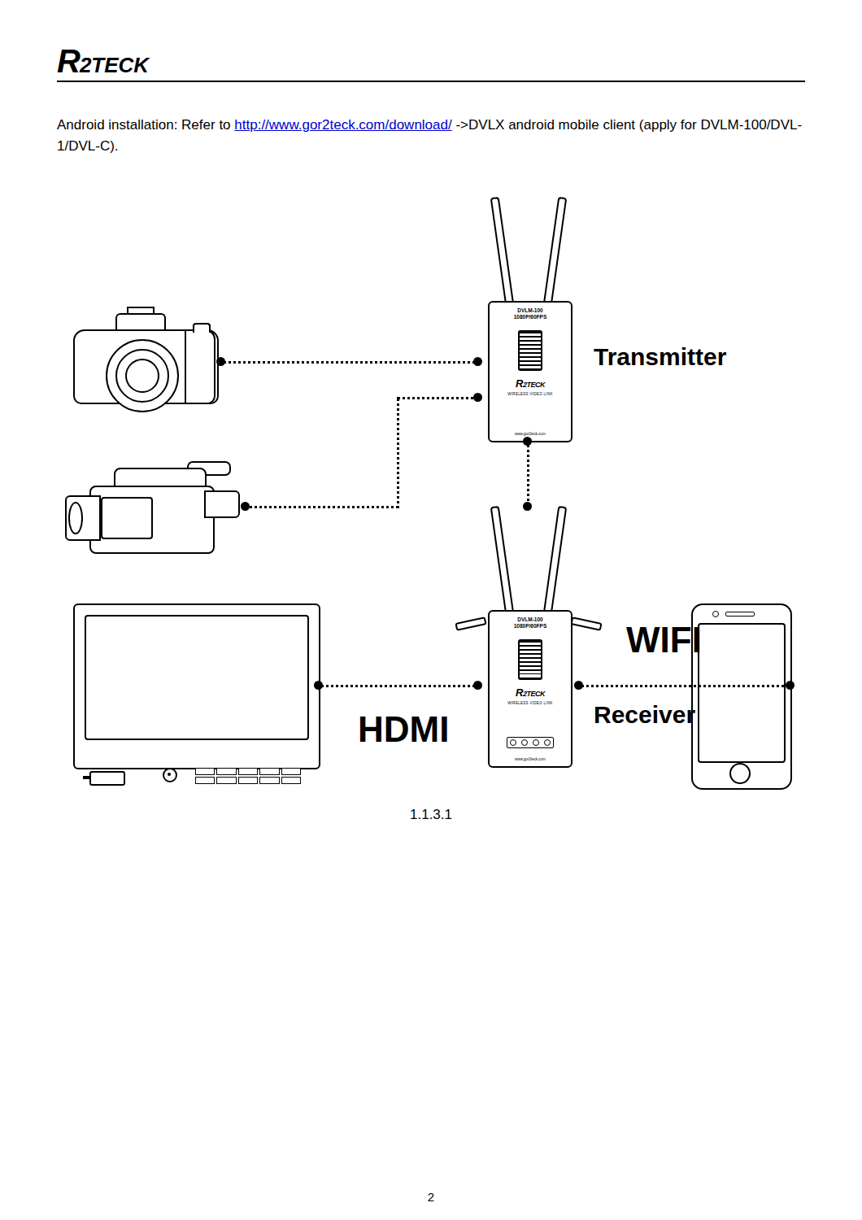R2TECK
Android installation: Refer to http://www.gor2teck.com/download/ ->DVLX android mobile client (apply for DVLM-100/DVL-1/DVL-C).
DVLM-100
1080P/60FPS
R2TECK
WIRELESS VIDEO LINK
www.gor2teck.com
DVLM-100
1080P/60FPS
R2TECK
WIRELESS VIDEO LINK
www.gor2teck.com
Transmitter
Receiver
HDMI
WIFI
1.1.3.1
2